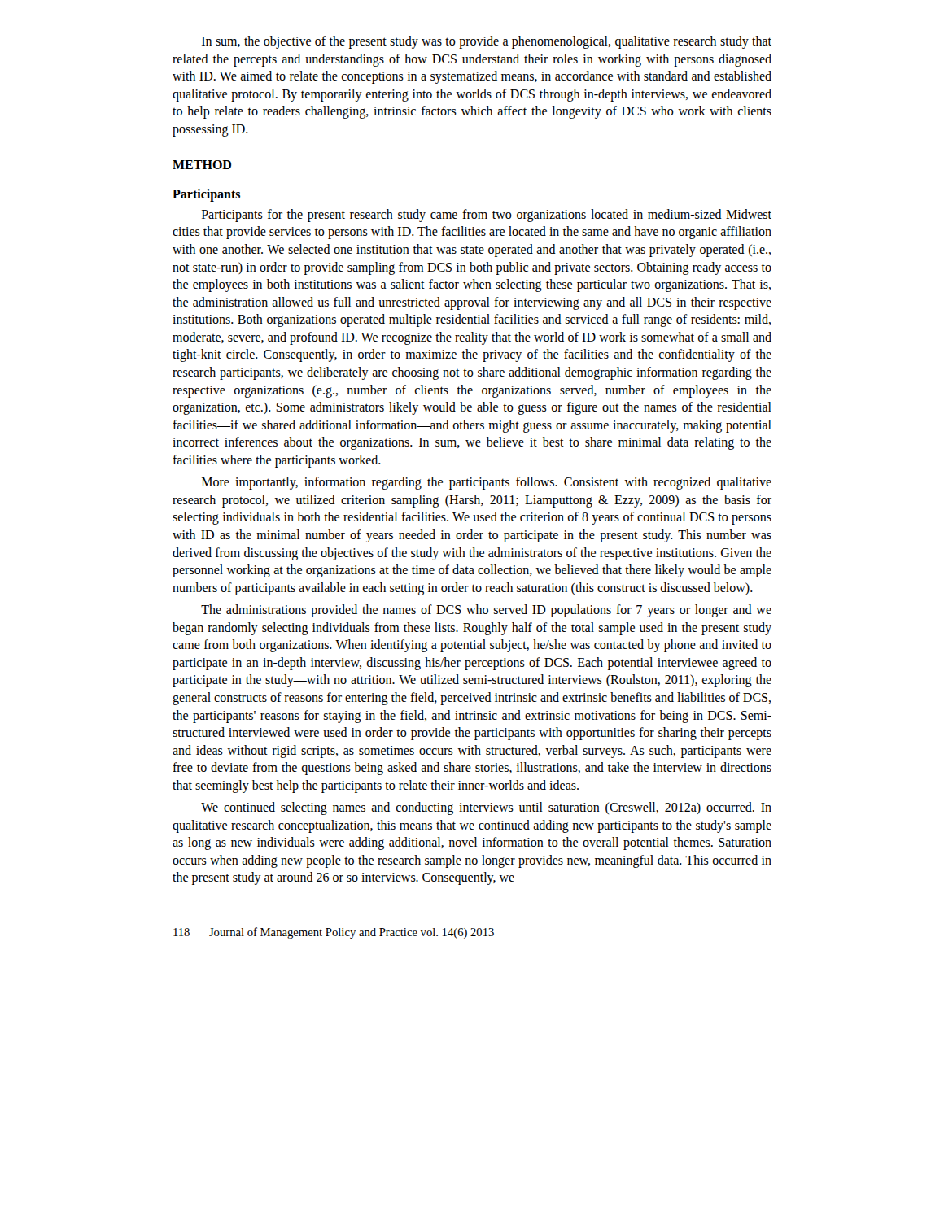In sum, the objective of the present study was to provide a phenomenological, qualitative research study that related the percepts and understandings of how DCS understand their roles in working with persons diagnosed with ID. We aimed to relate the conceptions in a systematized means, in accordance with standard and established qualitative protocol. By temporarily entering into the worlds of DCS through in-depth interviews, we endeavored to help relate to readers challenging, intrinsic factors which affect the longevity of DCS who work with clients possessing ID.
METHOD
Participants
Participants for the present research study came from two organizations located in medium-sized Midwest cities that provide services to persons with ID. The facilities are located in the same and have no organic affiliation with one another. We selected one institution that was state operated and another that was privately operated (i.e., not state-run) in order to provide sampling from DCS in both public and private sectors. Obtaining ready access to the employees in both institutions was a salient factor when selecting these particular two organizations. That is, the administration allowed us full and unrestricted approval for interviewing any and all DCS in their respective institutions. Both organizations operated multiple residential facilities and serviced a full range of residents: mild, moderate, severe, and profound ID. We recognize the reality that the world of ID work is somewhat of a small and tight-knit circle. Consequently, in order to maximize the privacy of the facilities and the confidentiality of the research participants, we deliberately are choosing not to share additional demographic information regarding the respective organizations (e.g., number of clients the organizations served, number of employees in the organization, etc.). Some administrators likely would be able to guess or figure out the names of the residential facilities—if we shared additional information—and others might guess or assume inaccurately, making potential incorrect inferences about the organizations. In sum, we believe it best to share minimal data relating to the facilities where the participants worked.
More importantly, information regarding the participants follows. Consistent with recognized qualitative research protocol, we utilized criterion sampling (Harsh, 2011; Liamputtong & Ezzy, 2009) as the basis for selecting individuals in both the residential facilities. We used the criterion of 8 years of continual DCS to persons with ID as the minimal number of years needed in order to participate in the present study. This number was derived from discussing the objectives of the study with the administrators of the respective institutions. Given the personnel working at the organizations at the time of data collection, we believed that there likely would be ample numbers of participants available in each setting in order to reach saturation (this construct is discussed below).
The administrations provided the names of DCS who served ID populations for 7 years or longer and we began randomly selecting individuals from these lists. Roughly half of the total sample used in the present study came from both organizations. When identifying a potential subject, he/she was contacted by phone and invited to participate in an in-depth interview, discussing his/her perceptions of DCS. Each potential interviewee agreed to participate in the study—with no attrition. We utilized semi-structured interviews (Roulston, 2011), exploring the general constructs of reasons for entering the field, perceived intrinsic and extrinsic benefits and liabilities of DCS, the participants' reasons for staying in the field, and intrinsic and extrinsic motivations for being in DCS. Semi-structured interviewed were used in order to provide the participants with opportunities for sharing their percepts and ideas without rigid scripts, as sometimes occurs with structured, verbal surveys. As such, participants were free to deviate from the questions being asked and share stories, illustrations, and take the interview in directions that seemingly best help the participants to relate their inner-worlds and ideas.
We continued selecting names and conducting interviews until saturation (Creswell, 2012a) occurred. In qualitative research conceptualization, this means that we continued adding new participants to the study's sample as long as new individuals were adding additional, novel information to the overall potential themes. Saturation occurs when adding new people to the research sample no longer provides new, meaningful data. This occurred in the present study at around 26 or so interviews. Consequently, we
118 Journal of Management Policy and Practice vol. 14(6) 2013